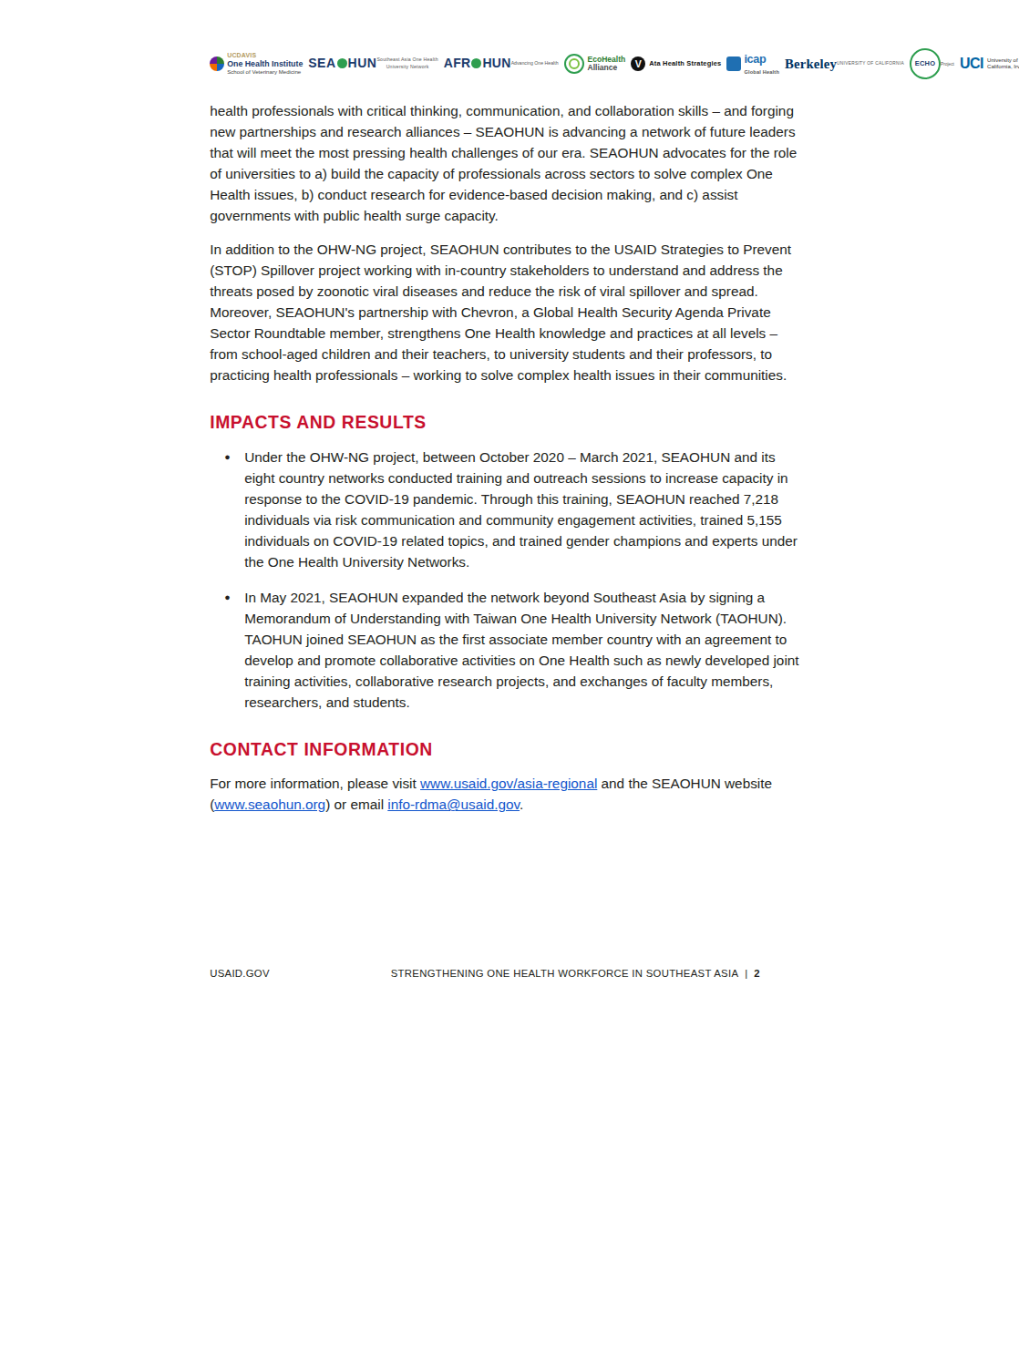UCDAVIS
One Health Institute
School of Veterinary Medicine
SEA HUN
Southeast Asia One Health
University Network
AFR HUN
Advancing One Health
EcoHealthAlliance
V
Ata Health Strategies
icap
Global Health
Berkeley
UNIVERSITY OF CALIFORNIA
ECHO
Project
UCI
University of
California, Irvine
health professionals with critical thinking, communication, and collaboration skills – and forging new partnerships and research alliances – SEAOHUN is advancing a network of future leaders that will meet the most pressing health challenges of our era. SEAOHUN advocates for the role of universities to a) build the capacity of professionals across sectors to solve complex One Health issues, b) conduct research for evidence-based decision making, and c) assist governments with public health surge capacity.
In addition to the OHW-NG project, SEAOHUN contributes to the USAID Strategies to Prevent (STOP) Spillover project working with in-country stakeholders to understand and address the threats posed by zoonotic viral diseases and reduce the risk of viral spillover and spread. Moreover, SEAOHUN's partnership with Chevron, a Global Health Security Agenda Private Sector Roundtable member, strengthens One Health knowledge and practices at all levels – from school-aged children and their teachers, to university students and their professors, to practicing health professionals – working to solve complex health issues in their communities.
Impacts and Results
Under the OHW-NG project, between October 2020 – March 2021, SEAOHUN and its eight country networks conducted training and outreach sessions to increase capacity in response to the COVID-19 pandemic. Through this training, SEAOHUN reached 7,218 individuals via risk communication and community engagement activities, trained 5,155 individuals on COVID-19 related topics, and trained gender champions and experts under the One Health University Networks.
In May 2021, SEAOHUN expanded the network beyond Southeast Asia by signing a Memorandum of Understanding with Taiwan One Health University Network (TAOHUN). TAOHUN joined SEAOHUN as the first associate member country with an agreement to develop and promote collaborative activities on One Health such as newly developed joint training activities, collaborative research projects, and exchanges of faculty members, researchers, and students.
Contact Information
For more information, please visit www.usaid.gov/asia-regional and the SEAOHUN website (www.seaohun.org) or email info-rdma@usaid.gov.
USAID.GOV
STRENGTHENING ONE HEALTH WORKFORCE IN SOUTHEAST ASIA | 2